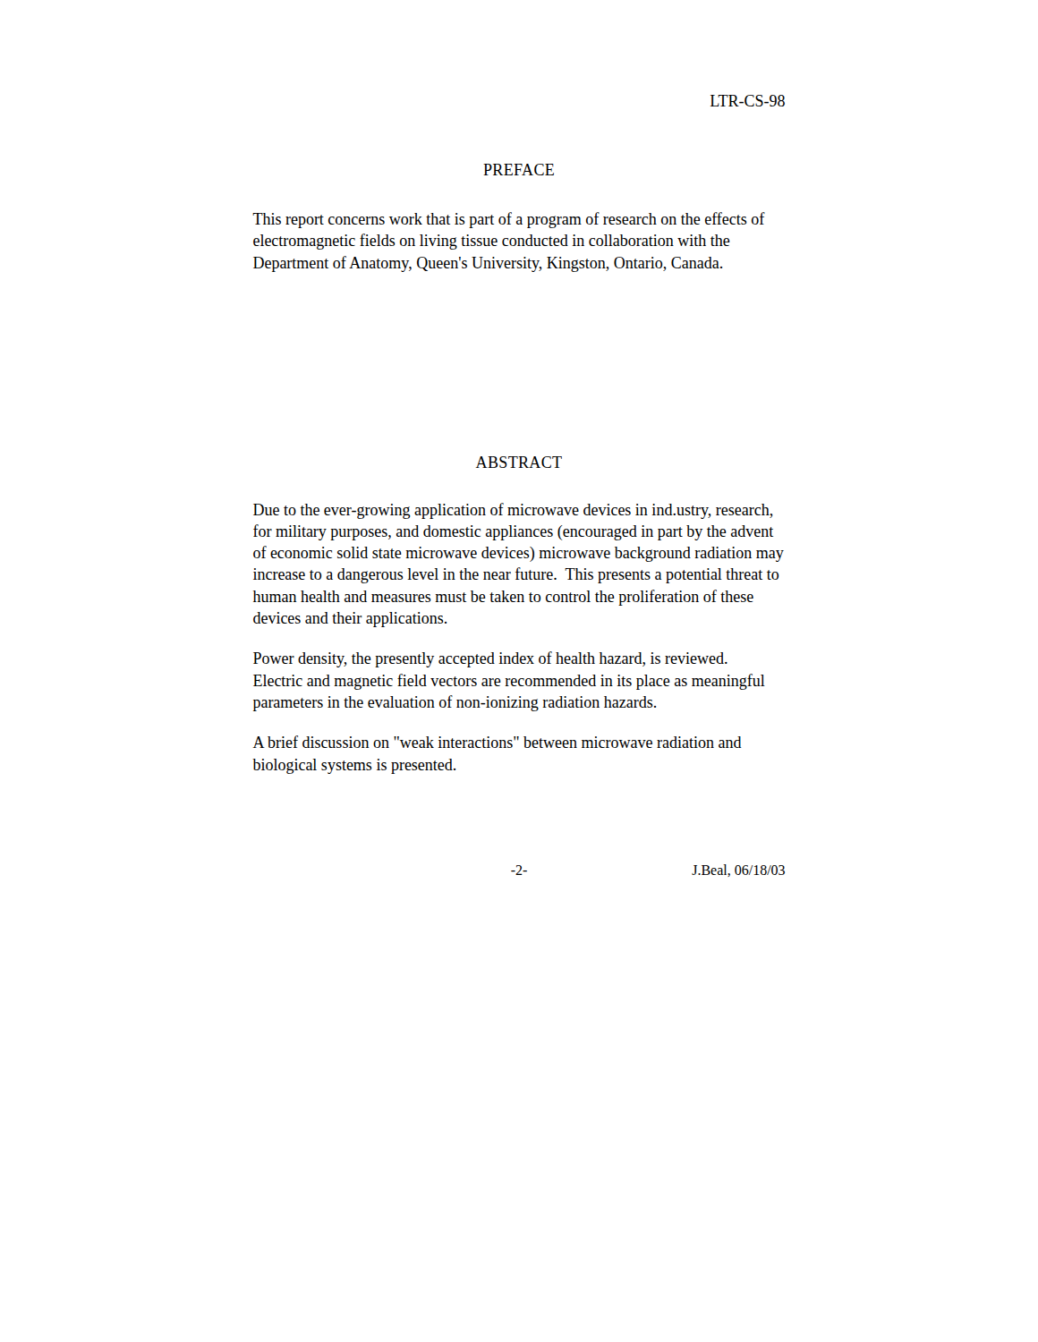LTR-CS-98
PREFACE
This report concerns work that is part of a program of research on the effects of electromagnetic fields on living tissue conducted in collaboration with the Department of Anatomy, Queen's University, Kingston, Ontario, Canada.
ABSTRACT
Due to the ever-growing application of microwave devices in ind.ustry, research, for military purposes, and domestic appliances (encouraged in part by the advent of economic solid state microwave devices) microwave background radiation may increase to a dangerous level in the near future. This presents a potential threat to human health and measures must be taken to control the proliferation of these devices and their applications.
Power density, the presently accepted index of health hazard, is reviewed. Electric and magnetic field vectors are recommended in its place as meaningful parameters in the evaluation of non-ionizing radiation hazards.
A brief discussion on "weak interactions" between microwave radiation and biological systems is presented.
-2- J.Beal, 06/18/03